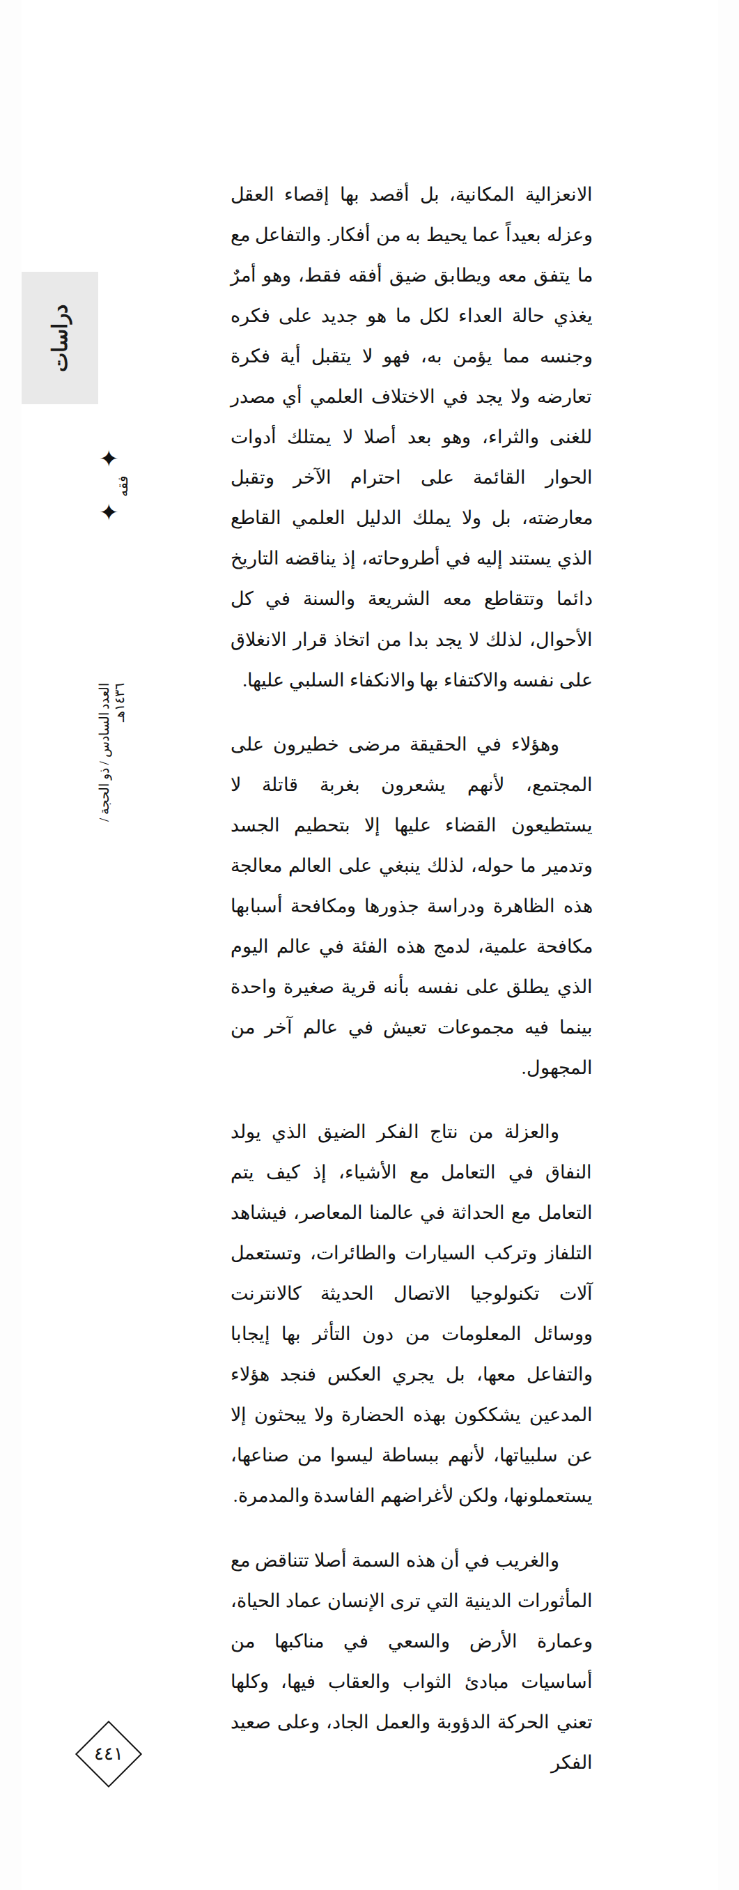دراسات
✦ فقه ✦
العدد السادس / ذو الحجة / ١٤٣٦هـ
٤٤١
الانعزالية المكانية، بل أقصد بها إقصاء العقل وعزله بعيداً عما يحيط به من أفكار. والتفاعل مع ما يتفق معه ويطابق ضيق أفقه فقط، وهو أمرٌ يغذي حالة العداء لكل ما هو جديد على فكره وجنسه مما يؤمن به، فهو لا يتقبل أية فكرة تعارضه ولا يجد في الاختلاف العلمي أي مصدر للغنى والثراء، وهو بعد أصلا لا يمتلك أدوات الحوار القائمة على احترام الآخر وتقبل معارضته، بل ولا يملك الدليل العلمي القاطع الذي يستند إليه في أطروحاته، إذ يناقضه التاريخ دائما وتتقاطع معه الشريعة والسنة في كل الأحوال، لذلك لا يجد بدا من اتخاذ قرار الانغلاق على نفسه والاكتفاء بها والانكفاء السلبي عليها.
وهؤلاء في الحقيقة مرضى خطيرون على المجتمع، لأنهم يشعرون بغربة قاتلة لا يستطيعون القضاء عليها إلا بتحطيم الجسد وتدمير ما حوله، لذلك ينبغي على العالم معالجة هذه الظاهرة ودراسة جذورها ومكافحة أسبابها مكافحة علمية، لدمج هذه الفئة في عالم اليوم الذي يطلق على نفسه بأنه قرية صغيرة واحدة بينما فيه مجموعات تعيش في عالم آخر من المجهول.
والعزلة من نتاج الفكر الضيق الذي يولد النفاق في التعامل مع الأشياء، إذ كيف يتم التعامل مع الحداثة في عالمنا المعاصر، فيشاهد التلفاز وتركب السيارات والطائرات، وتستعمل آلات تكنولوجيا الاتصال الحديثة كالانترنت ووسائل المعلومات من دون التأثر بها إيجابا والتفاعل معها، بل يجري العكس فنجد هؤلاء المدعين يشككون بهذه الحضارة ولا يبحثون إلا عن سلبياتها، لأنهم ببساطة ليسوا من صناعها، يستعملونها، ولكن لأغراضهم الفاسدة والمدمرة.
والغريب في أن هذه السمة أصلا تتناقض مع المأثورات الدينية التي ترى الإنسان عماد الحياة، وعمارة الأرض والسعي في مناكبها من أساسيات مبادئ الثواب والعقاب فيها، وكلها تعني الحركة الدؤوبة والعمل الجاد، وعلى صعيد الفكر